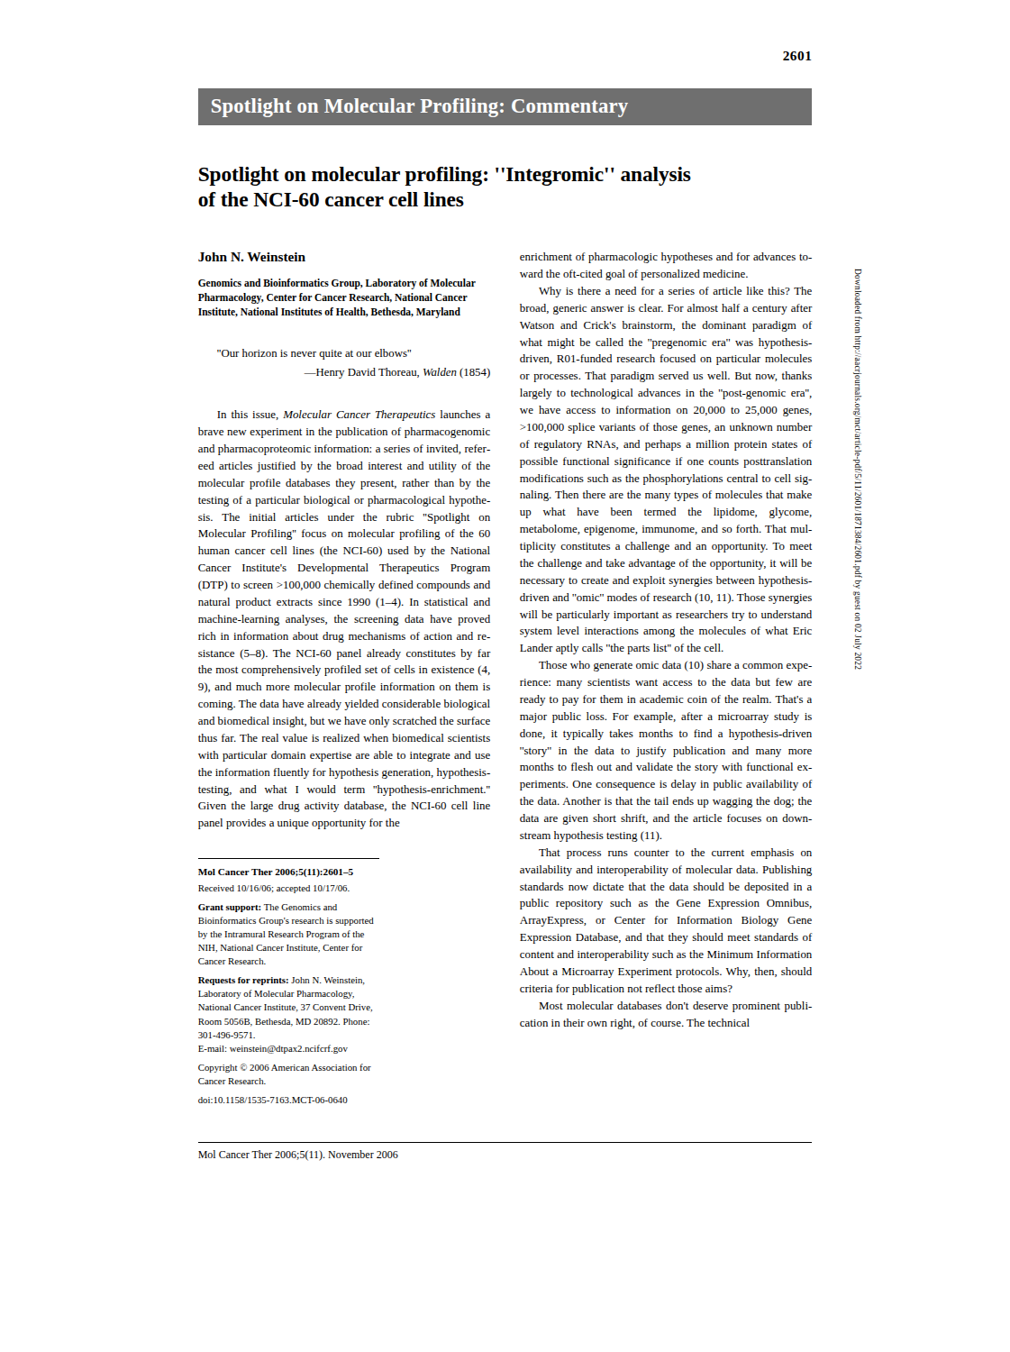2601
Spotlight on Molecular Profiling: Commentary
Spotlight on molecular profiling: ''Integromic'' analysis
of the NCI-60 cancer cell lines
John N. Weinstein
Genomics and Bioinformatics Group, Laboratory of Molecular Pharmacology, Center for Cancer Research, National Cancer Institute, National Institutes of Health, Bethesda, Maryland
''Our horizon is never quite at our elbows'' —Henry David Thoreau, Walden (1854)
In this issue, Molecular Cancer Therapeutics launches a brave new experiment in the publication of pharmacogenomic and pharmacoproteomic information: a series of invited, refereed articles justified by the broad interest and utility of the molecular profile databases they present, rather than by the testing of a particular biological or pharmacological hypothesis. The initial articles under the rubric ''Spotlight on Molecular Profiling'' focus on molecular profiling of the 60 human cancer cell lines (the NCI-60) used by the National Cancer Institute's Developmental Therapeutics Program (DTP) to screen >100,000 chemically defined compounds and natural product extracts since 1990 (1–4). In statistical and machine-learning analyses, the screening data have proved rich in information about drug mechanisms of action and resistance (5–8). The NCI-60 panel already constitutes by far the most comprehensively profiled set of cells in existence (4, 9), and much more molecular profile information on them is coming. The data have already yielded considerable biological and biomedical insight, but we have only scratched the surface thus far. The real value is realized when biomedical scientists with particular domain expertise are able to integrate and use the information fluently for hypothesis generation, hypothesis-testing, and what I would term ''hypothesis-enrichment.'' Given the large drug activity database, the NCI-60 cell line panel provides a unique opportunity for the
Mol Cancer Ther 2006;5(11):2601–5
Received 10/16/06; accepted 10/17/06.
Grant support: The Genomics and Bioinformatics Group's research is supported by the Intramural Research Program of the NIH, National Cancer Institute, Center for Cancer Research.
Requests for reprints: John N. Weinstein, Laboratory of Molecular Pharmacology, National Cancer Institute, 37 Convent Drive, Room 5056B, Bethesda, MD 20892. Phone: 301-496-9571.
E-mail: weinstein@dtpax2.ncifcrf.gov
Copyright © 2006 American Association for Cancer Research.
doi:10.1158/1535-7163.MCT-06-0640
enrichment of pharmacologic hypotheses and for advances toward the oft-cited goal of personalized medicine.
Why is there a need for a series of article like this? The broad, generic answer is clear. For almost half a century after Watson and Crick's brainstorm, the dominant paradigm of what might be called the ''pregenomic era'' was hypothesis-driven, R01-funded research focused on particular molecules or processes. That paradigm served us well. But now, thanks largely to technological advances in the ''post-genomic era'', we have access to information on 20,000 to 25,000 genes, >100,000 splice variants of those genes, an unknown number of regulatory RNAs, and perhaps a million protein states of possible functional significance if one counts posttranslation modifications such as the phosphorylations central to cell signaling. Then there are the many types of molecules that make up what have been termed the lipidome, glycome, metabolome, epigenome, immunome, and so forth. That multiplicity constitutes a challenge and an opportunity. To meet the challenge and take advantage of the opportunity, it will be necessary to create and exploit synergies between hypothesis-driven and ''omic'' modes of research (10, 11). Those synergies will be particularly important as researchers try to understand system level interactions among the molecules of what Eric Lander aptly calls ''the parts list'' of the cell.
Those who generate omic data (10) share a common experience: many scientists want access to the data but few are ready to pay for them in academic coin of the realm. That's a major public loss. For example, after a microarray study is done, it typically takes months to find a hypothesis-driven ''story'' in the data to justify publication and many more months to flesh out and validate the story with functional experiments. One consequence is delay in public availability of the data. Another is that the tail ends up wagging the dog; the data are given short shrift, and the article focuses on downstream hypothesis testing (11).
That process runs counter to the current emphasis on availability and interoperability of molecular data. Publishing standards now dictate that the data should be deposited in a public repository such as the Gene Expression Omnibus, ArrayExpress, or Center for Information Biology Gene Expression Database, and that they should meet standards of content and interoperability such as the Minimum Information About a Microarray Experiment protocols. Why, then, should criteria for publication not reflect those aims?
Most molecular databases don't deserve prominent publication in their own right, of course. The technical
Mol Cancer Ther 2006;5(11). November 2006
Downloaded from http://aacrjournals.org/mct/article-pdf/5/11/2601/1871384/2601.pdf by guest on 02 July 2022